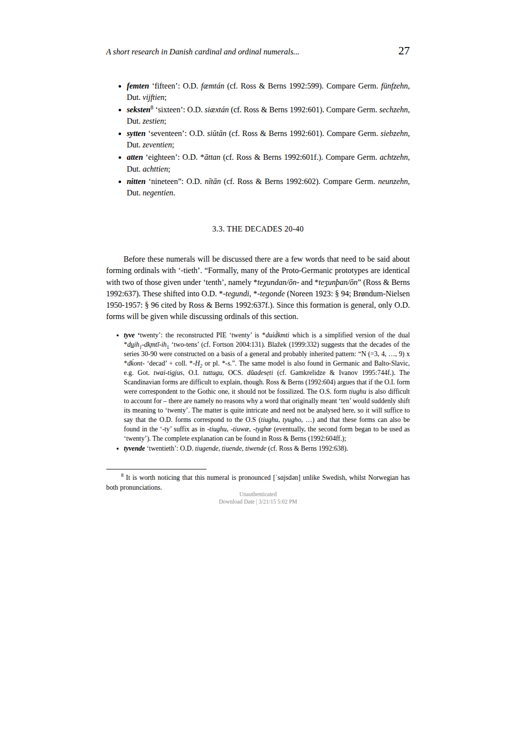A short research in Danish cardinal and ordinal numerals... 27
femten ‘fifteen’: O.D. fæmtán (cf. Ross & Berns 1992:599). Compare Germ. fünfzehn, Dut. vijftien;
seksten8 ‘sixteen’: O.D. siæxtán (cf. Ross & Berns 1992:601). Compare Germ. sechzehn, Dut. zestien;
sytten ‘seventeen’: O.D. siūtān (cf. Ross & Berns 1992:601). Compare Germ. siebzehn, Dut. zeventien;
atten ‘eighteen’: O.D. *āttan (cf. Ross & Berns 1992:601f.). Compare Germ. achtzehn, Dut. achttien;
nitten ‘nineteen”: O.D. nītān (cf. Ross & Berns 1992:602). Compare Germ. neunzehn, Dut. negentien.
3.3. THE DECADES 20-40
Before these numerals will be discussed there are a few words that need to be said about forming ordinals with ‘-tieth’. “Formally, many of the Proto-Germanic prototypes are identical with two of those given under ‘tenth’, namely *teχundan/ōn- and *teʒunþan/ōn” (Ross & Berns 1992:637). These shifted into O.D. *-tegundi, *-tegonde (Noreen 1923: § 94; Brøndum-Nielsen 1950-1957: § 96 cited by Ross & Berns 1992:637f.). Since this formation is general, only O.D. forms will be given while discussing ordinals of this section.
tyve ‘twenty’: the reconstructed PIE ‘twenty’ is *duid́kmti which is a simplified version of the dual *duih1-dk̥mtī-ih1 ‘two-tens’ (cf. Fortson 2004:131). Blažek (1999:332) suggests that the decades of the series 30-90 were constructed on a basis of a general and probably inherited pattern: “N (=3, 4, …, 9) x *dḱont- ‘decad’ + coll. *-H2 or pl. *-s.”. The same model is also found in Germanic and Balto-Slavic, e.g. Got. twai-tigjus, O.I. tuttugu, OCS. dŭadesẹti (cf. Gamkrelidze & Ivanov 1995:744f.). The Scandinavian forms are difficult to explain, though. Ross & Berns (1992:604) argues that if the O.I. form were correspondent to the Gothic one, it should not be fossilized. The O.S. form tiughu is also difficult to account for – there are namely no reasons why a word that originally meant ‘ten’ would suddenly shift its meaning to ‘twenty’. The matter is quite intricate and need not be analysed here, so it will suffice to say that the O.D. forms correspond to the O.S (tiughu, tyugho, …) and that these forms can also be found in the ‘-ty’ suffix as in -tiughu, -tiuwæ, -tyghæ (eventually, the second form began to be used as ‘twenty’). The complete explanation can be found in Ross & Berns (1992:604ff.);
tyvende ‘twentieth’: O.D. tiugende, tiuende, tiwende (cf. Ross & Berns 1992:638).
8 It is worth noticing that this numeral is pronounced [ˈsɑjsdən] unlike Swedish, whilst Norwegian has both pronunciations.
Unauthenticated
Download Date | 3/21/15 5:02 PM